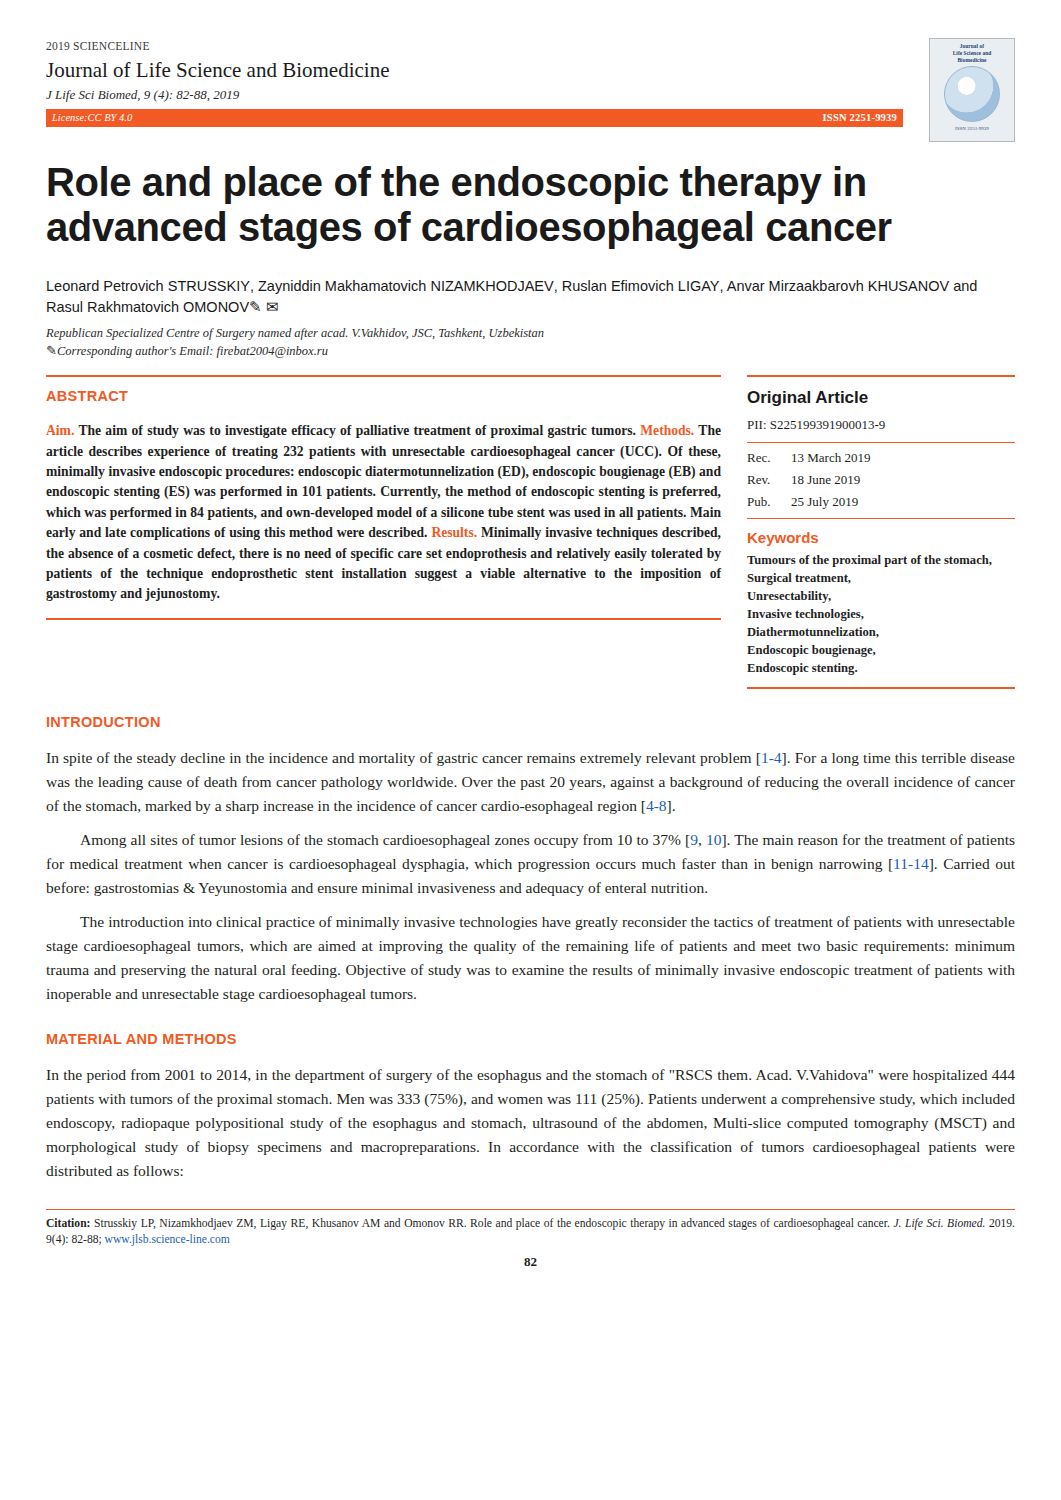2019 SCIENCELINE
Journal of Life Science and Biomedicine
J Life Sci Biomed, 9 (4): 82-88, 2019
License:CC BY 4.0 ISSN 2251-9939
Journal of
Life Science and
Biomedicine
ISSN 2251-9939
Role and place of the endoscopic therapy in advanced stages of cardioesophageal cancer
Leonard Petrovich STRUSSKIY, Zayniddin Makhamatovich NIZAMKHODJAEV, Ruslan Efimovich LIGAY, Anvar Mirzaakbarovh KHUSANOV and Rasul Rakhmatovich OMONOV✎ ✉
Republican Specialized Centre of Surgery named after acad. V.Vakhidov, JSC, Tashkent, Uzbekistan
✎Corresponding author's Email: firebat2004@inbox.ru
Abstract
Aim. The aim of study was to investigate efficacy of palliative treatment of proximal gastric tumors. Methods. The article describes experience of treating 232 patients with unresectable cardioesophageal cancer (UCC). Of these, minimally invasive endoscopic procedures: endoscopic diatermotunnelization (ED), endoscopic bougienage (EB) and endoscopic stenting (ES) was performed in 101 patients. Currently, the method of endoscopic stenting is preferred, which was performed in 84 patients, and own-developed model of a silicone tube stent was used in all patients. Main early and late complications of using this method were described. Results. Minimally invasive techniques described, the absence of a cosmetic defect, there is no need of specific care set endoprothesis and relatively easily tolerated by patients of the technique endoprosthetic stent installation suggest a viable alternative to the imposition of gastrostomy and jejunostomy.
Original Article
PII: S225199391900013-9
| Rec. | 13 March 2019 |
| Rev. | 18 June 2019 |
| Pub. | 25 July 2019 |
Keywords
Tumours of the proximal part of the stomach,
Surgical treatment,
Unresectability,
Invasive technologies,
Diathermotunnelization,
Endoscopic bougienage,
Endoscopic stenting.
Introduction
In spite of the steady decline in the incidence and mortality of gastric cancer remains extremely relevant problem [1-4]. For a long time this terrible disease was the leading cause of death from cancer pathology worldwide. Over the past 20 years, against a background of reducing the overall incidence of cancer of the stomach, marked by a sharp increase in the incidence of cancer cardio-esophageal region [4-8].
Among all sites of tumor lesions of the stomach cardioesophageal zones occupy from 10 to 37% [9, 10]. The main reason for the treatment of patients for medical treatment when cancer is cardioesophageal dysphagia, which progression occurs much faster than in benign narrowing [11-14]. Carried out before: gastrostomias & Yeyunostomia and ensure minimal invasiveness and adequacy of enteral nutrition.
The introduction into clinical practice of minimally invasive technologies have greatly reconsider the tactics of treatment of patients with unresectable stage cardioesophageal tumors, which are aimed at improving the quality of the remaining life of patients and meet two basic requirements: minimum trauma and preserving the natural oral feeding. Objective of study was to examine the results of minimally invasive endoscopic treatment of patients with inoperable and unresectable stage cardioesophageal tumors.
Material and Methods
In the period from 2001 to 2014, in the department of surgery of the esophagus and the stomach of "RSCS them. Acad. V.Vahidova" were hospitalized 444 patients with tumors of the proximal stomach. Men was 333 (75%), and women was 111 (25%). Patients underwent a comprehensive study, which included endoscopy, radiopaque polypositional study of the esophagus and stomach, ultrasound of the abdomen, Multi-slice computed tomography (MSCT) and morphological study of biopsy specimens and macropreparations. In accordance with the classification of tumors cardioesophageal patients were distributed as follows:
Citation: Strusskiy LP, Nizamkhodjaev ZM, Ligay RE, Khusanov AM and Omonov RR. Role and place of the endoscopic therapy in advanced stages of cardioesophageal cancer. J. Life Sci. Biomed. 2019. 9(4): 82-88; www.jlsb.science-line.com
82